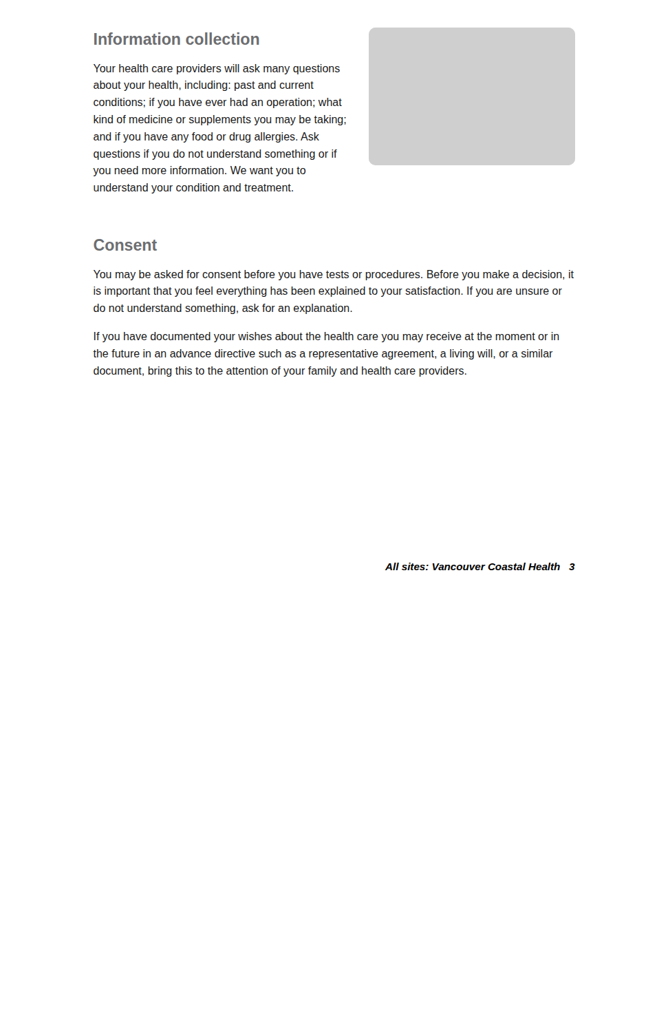Information collection
Your health care providers will ask many questions about your health, including: past and current conditions; if you have ever had an operation; what kind of medicine or supplements you may be taking; and if you have any food or drug allergies. Ask questions if you do not understand something or if you need more information. We want you to understand your condition and treatment.
Consent
You may be asked for consent before you have tests or procedures. Before you make a decision, it is important that you feel everything has been explained to your satisfaction. If you are unsure or do not understand something, ask for an explanation.
If you have documented your wishes about the health care you may receive at the moment or in the future in an advance directive such as a representative agreement, a living will, or a similar document, bring this to the attention of your family and health care providers.
All sites: Vancouver Coastal Health 3